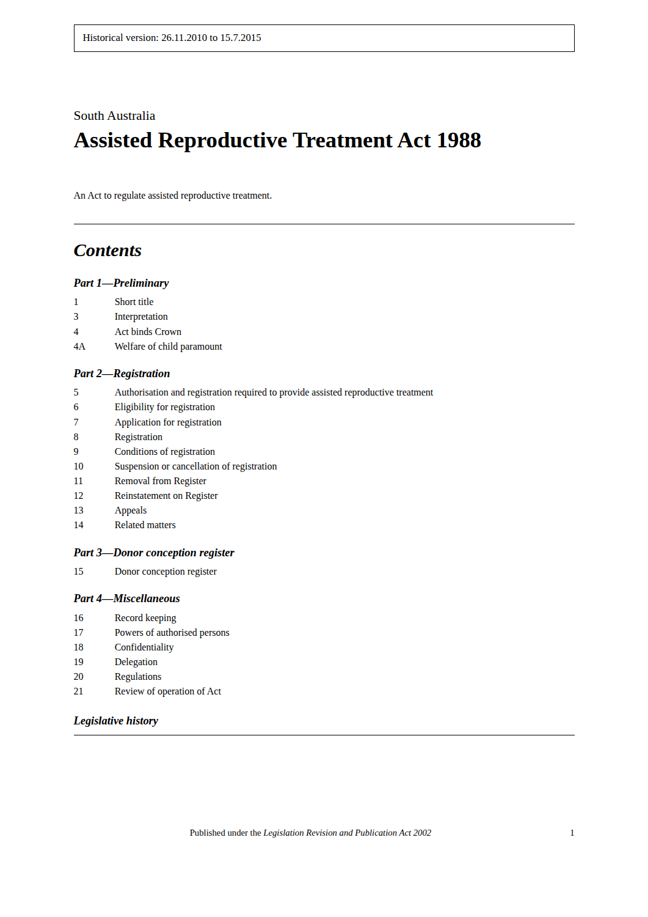Historical version: 26.11.2010 to 15.7.2015
South Australia
Assisted Reproductive Treatment Act 1988
An Act to regulate assisted reproductive treatment.
Contents
Part 1—Preliminary
| 1 | Short title |
| 3 | Interpretation |
| 4 | Act binds Crown |
| 4A | Welfare of child paramount |
Part 2—Registration
| 5 | Authorisation and registration required to provide assisted reproductive treatment |
| 6 | Eligibility for registration |
| 7 | Application for registration |
| 8 | Registration |
| 9 | Conditions of registration |
| 10 | Suspension or cancellation of registration |
| 11 | Removal from Register |
| 12 | Reinstatement on Register |
| 13 | Appeals |
| 14 | Related matters |
Part 3—Donor conception register
| 15 | Donor conception register |
Part 4—Miscellaneous
| 16 | Record keeping |
| 17 | Powers of authorised persons |
| 18 | Confidentiality |
| 19 | Delegation |
| 20 | Regulations |
| 21 | Review of operation of Act |
Legislative history
Published under the Legislation Revision and Publication Act 2002
1